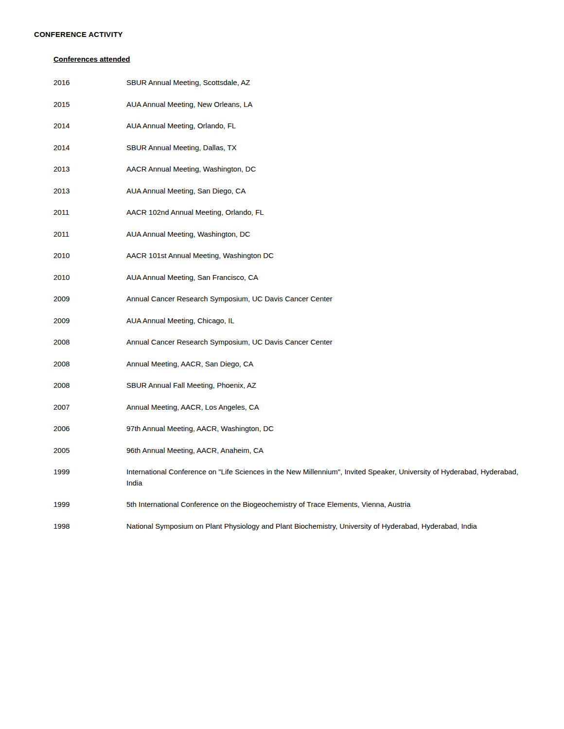CONFERENCE ACTIVITY
Conferences attended
| 2016 | SBUR Annual Meeting, Scottsdale, AZ |
| 2015 | AUA Annual Meeting, New Orleans, LA |
| 2014 | AUA Annual Meeting, Orlando, FL |
| 2014 | SBUR Annual Meeting, Dallas, TX |
| 2013 | AACR Annual Meeting, Washington, DC |
| 2013 | AUA Annual Meeting, San Diego, CA |
| 2011 | AACR 102nd Annual Meeting, Orlando, FL |
| 2011 | AUA Annual Meeting, Washington, DC |
| 2010 | AACR 101st Annual Meeting, Washington DC |
| 2010 | AUA Annual Meeting, San Francisco, CA |
| 2009 | Annual Cancer Research Symposium, UC Davis Cancer Center |
| 2009 | AUA Annual Meeting, Chicago, IL |
| 2008 | Annual Cancer Research Symposium, UC Davis Cancer Center |
| 2008 | Annual Meeting, AACR, San Diego, CA |
| 2008 | SBUR Annual Fall Meeting, Phoenix, AZ |
| 2007 | Annual Meeting, AACR, Los Angeles, CA |
| 2006 | 97th Annual Meeting, AACR, Washington, DC |
| 2005 | 96th Annual Meeting, AACR, Anaheim, CA |
| 1999 | International Conference on "Life Sciences in the New Millennium", Invited Speaker, University of Hyderabad, Hyderabad, India |
| 1999 | 5th International Conference on the Biogeochemistry of Trace Elements, Vienna, Austria |
| 1998 | National Symposium on Plant Physiology and Plant Biochemistry, University of Hyderabad, Hyderabad, India |